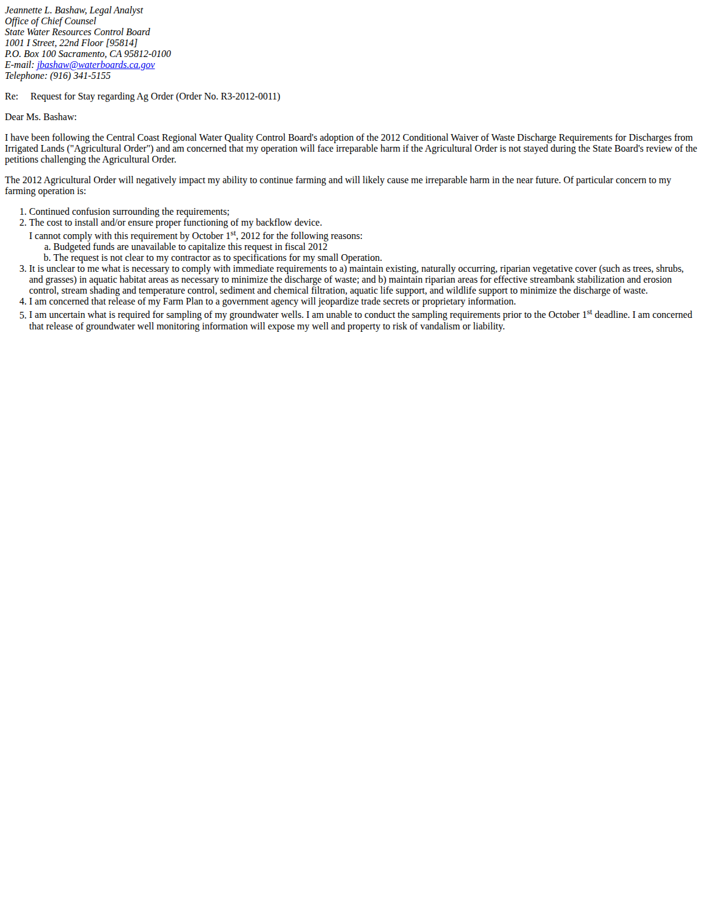Jeannette L. Bashaw, Legal Analyst
Office of Chief Counsel
State Water Resources Control Board
1001 I Street, 22nd Floor [95814]
P.O. Box 100 Sacramento, CA 95812-0100
E-mail: jbashaw@waterboards.ca.gov
Telephone: (916) 341-5155
Re: Request for Stay regarding Ag Order (Order No. R3-2012-0011)
Dear Ms. Bashaw:
I have been following the Central Coast Regional Water Quality Control Board's adoption of the 2012 Conditional Waiver of Waste Discharge Requirements for Discharges from Irrigated Lands ("Agricultural Order") and am concerned that my operation will face irreparable harm if the Agricultural Order is not stayed during the State Board's review of the petitions challenging the Agricultural Order.
The 2012 Agricultural Order will negatively impact my ability to continue farming and will likely cause me irreparable harm in the near future. Of particular concern to my farming operation is:
Continued confusion surrounding the requirements;
The cost to install and/or ensure proper functioning of my backflow device.
I cannot comply with this requirement by October 1st, 2012 for the following reasons:
Budgeted funds are unavailable to capitalize this request in fiscal 2012
The request is not clear to my contractor as to specifications for my small Operation.
It is unclear to me what is necessary to comply with immediate requirements to a) maintain existing, naturally occurring, riparian vegetative cover (such as trees, shrubs, and grasses) in aquatic habitat areas as necessary to minimize the discharge of waste; and b) maintain riparian areas for effective streambank stabilization and erosion control, stream shading and temperature control, sediment and chemical filtration, aquatic life support, and wildlife support to minimize the discharge of waste.
I am concerned that release of my Farm Plan to a government agency will jeopardize trade secrets or proprietary information.
I am uncertain what is required for sampling of my groundwater wells. I am unable to conduct the sampling requirements prior to the October 1st deadline. I am concerned that release of groundwater well monitoring information will expose my well and property to risk of vandalism or liability.